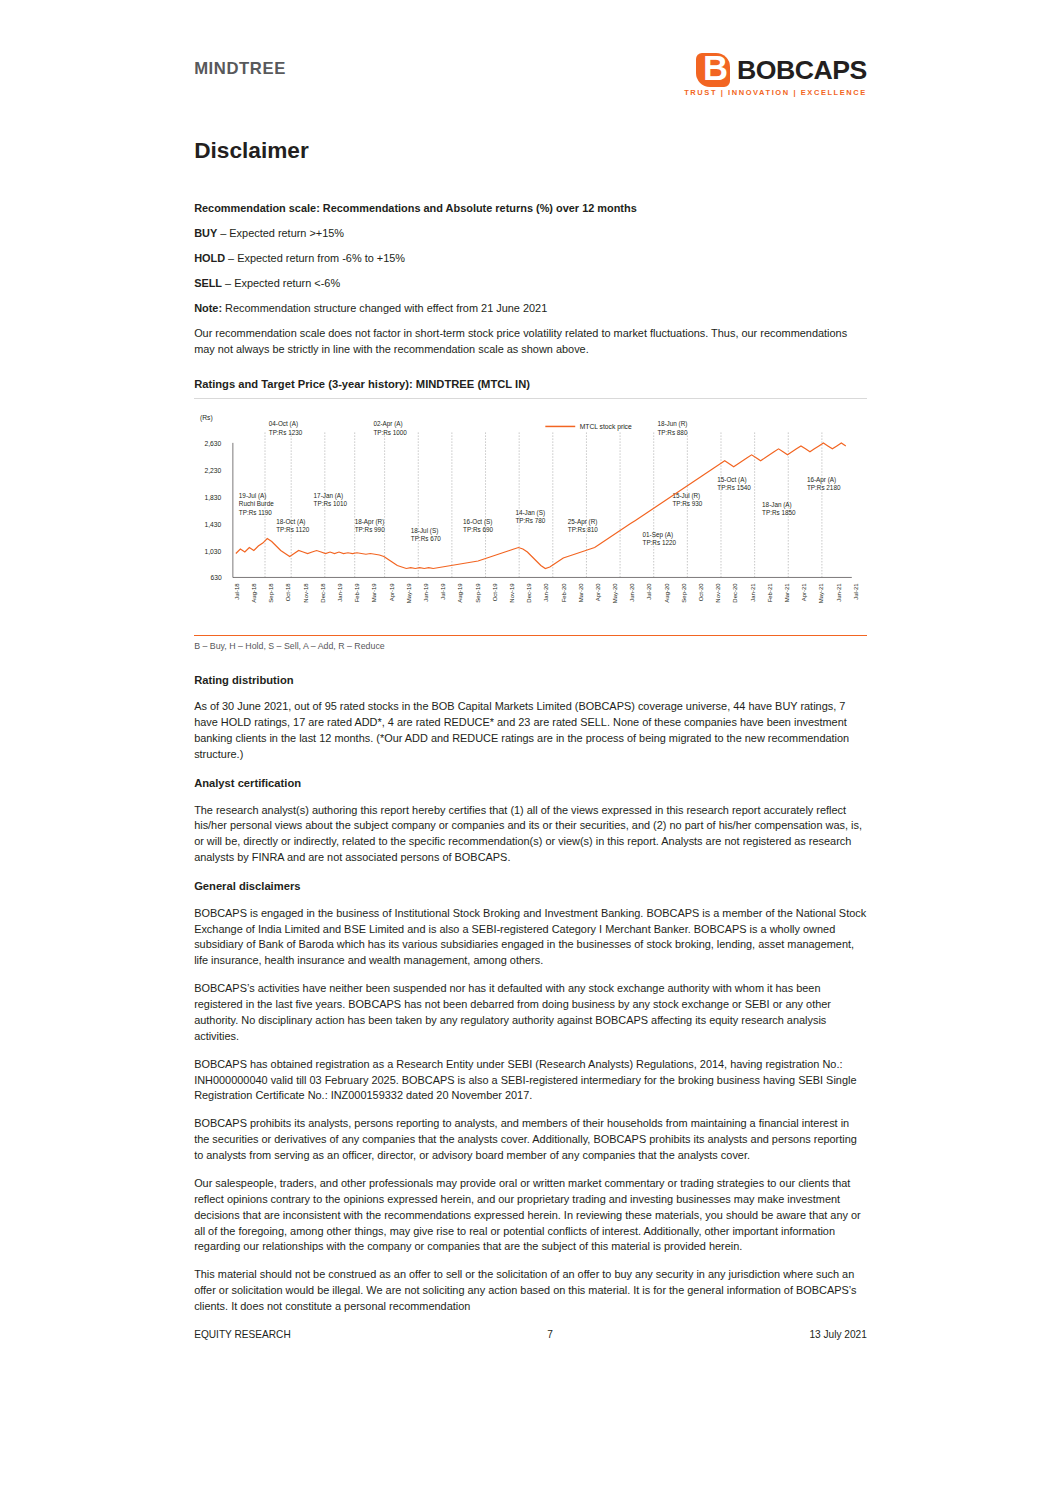MINDTREE
BOBCAPS
TRUST | INNOVATION | EXCELLENCE
Disclaimer
Recommendation scale: Recommendations and Absolute returns (%) over 12 months
BUY – Expected return >+15%
HOLD – Expected return from -6% to +15%
SELL – Expected return <-6%
Note: Recommendation structure changed with effect from 21 June 2021
Our recommendation scale does not factor in short-term stock price volatility related to market fluctuations. Thus, our recommendations may not always be strictly in line with the recommendation scale as shown above.
Ratings and Target Price (3-year history): MINDTREE (MTCL IN)
(Rs) 2,630 2,230 1,830 1,430 1,030 630 MTCL stock price 04-Oct (A) TP:Rs 1230 02-Apr (A) TP:Rs 1000 18-Jun (R) TP:Rs 880 15-Oct (A) TP:Rs 1540 16-Apr (A) TP:Rs 2180 19-Jul (A) Ruchi Burde TP:Rs 1190 17-Jan (A) TP:Rs 1010 15-Jul (R) TP:Rs 930 18-Jan (A) TP:Rs 1850 18-Oct (A) TP:Rs 1120 18-Apr (R) TP:Rs 990 14-Jan (S) TP:Rs 780 25-Apr (R) TP:Rs 810 18-Jul (S) TP:Rs 670 16-Oct (S) TP:Rs 690 01-Sep (A) TP:Rs 1220 Jul-18 Aug-18 Sep-18 Oct-18 Nov-18 Dec-18 Jan-19 Feb-19 Mar-19 Apr-19 May-19 Jun-19 Jul-19 Aug-19 Sep-19 Oct-19 Nov-19 Dec-19 Jan-20 Feb-20 Mar-20 Apr-20 May-20 Jun-20 Jul-20 Aug-20 Sep-20 Oct-20 Nov-20 Dec-20 Jan-21 Feb-21 Mar-21 Apr-21 May-21 Jun-21 Jul-21
B – Buy, H – Hold, S – Sell, A – Add, R – Reduce
Rating distribution
As of 30 June 2021, out of 95 rated stocks in the BOB Capital Markets Limited (BOBCAPS) coverage universe, 44 have BUY ratings, 7 have HOLD ratings, 17 are rated ADD*, 4 are rated REDUCE* and 23 are rated SELL. None of these companies have been investment banking clients in the last 12 months. (*Our ADD and REDUCE ratings are in the process of being migrated to the new recommendation structure.)
Analyst certification
The research analyst(s) authoring this report hereby certifies that (1) all of the views expressed in this research report accurately reflect his/her personal views about the subject company or companies and its or their securities, and (2) no part of his/her compensation was, is, or will be, directly or indirectly, related to the specific recommendation(s) or view(s) in this report. Analysts are not registered as research analysts by FINRA and are not associated persons of BOBCAPS.
General disclaimers
BOBCAPS is engaged in the business of Institutional Stock Broking and Investment Banking. BOBCAPS is a member of the National Stock Exchange of India Limited and BSE Limited and is also a SEBI-registered Category I Merchant Banker. BOBCAPS is a wholly owned subsidiary of Bank of Baroda which has its various subsidiaries engaged in the businesses of stock broking, lending, asset management, life insurance, health insurance and wealth management, among others.
BOBCAPS’s activities have neither been suspended nor has it defaulted with any stock exchange authority with whom it has been registered in the last five years. BOBCAPS has not been debarred from doing business by any stock exchange or SEBI or any other authority. No disciplinary action has been taken by any regulatory authority against BOBCAPS affecting its equity research analysis activities.
BOBCAPS has obtained registration as a Research Entity under SEBI (Research Analysts) Regulations, 2014, having registration No.: INH000000040 valid till 03 February 2025. BOBCAPS is also a SEBI-registered intermediary for the broking business having SEBI Single Registration Certificate No.: INZ000159332 dated 20 November 2017.
BOBCAPS prohibits its analysts, persons reporting to analysts, and members of their households from maintaining a financial interest in the securities or derivatives of any companies that the analysts cover. Additionally, BOBCAPS prohibits its analysts and persons reporting to analysts from serving as an officer, director, or advisory board member of any companies that the analysts cover.
Our salespeople, traders, and other professionals may provide oral or written market commentary or trading strategies to our clients that reflect opinions contrary to the opinions expressed herein, and our proprietary trading and investing businesses may make investment decisions that are inconsistent with the recommendations expressed herein. In reviewing these materials, you should be aware that any or all of the foregoing, among other things, may give rise to real or potential conflicts of interest. Additionally, other important information regarding our relationships with the company or companies that are the subject of this material is provided herein.
This material should not be construed as an offer to sell or the solicitation of an offer to buy any security in any jurisdiction where such an offer or solicitation would be illegal. We are not soliciting any action based on this material. It is for the general information of BOBCAPS’s clients. It does not constitute a personal recommendation
EQUITY RESEARCH
7
13 July 2021